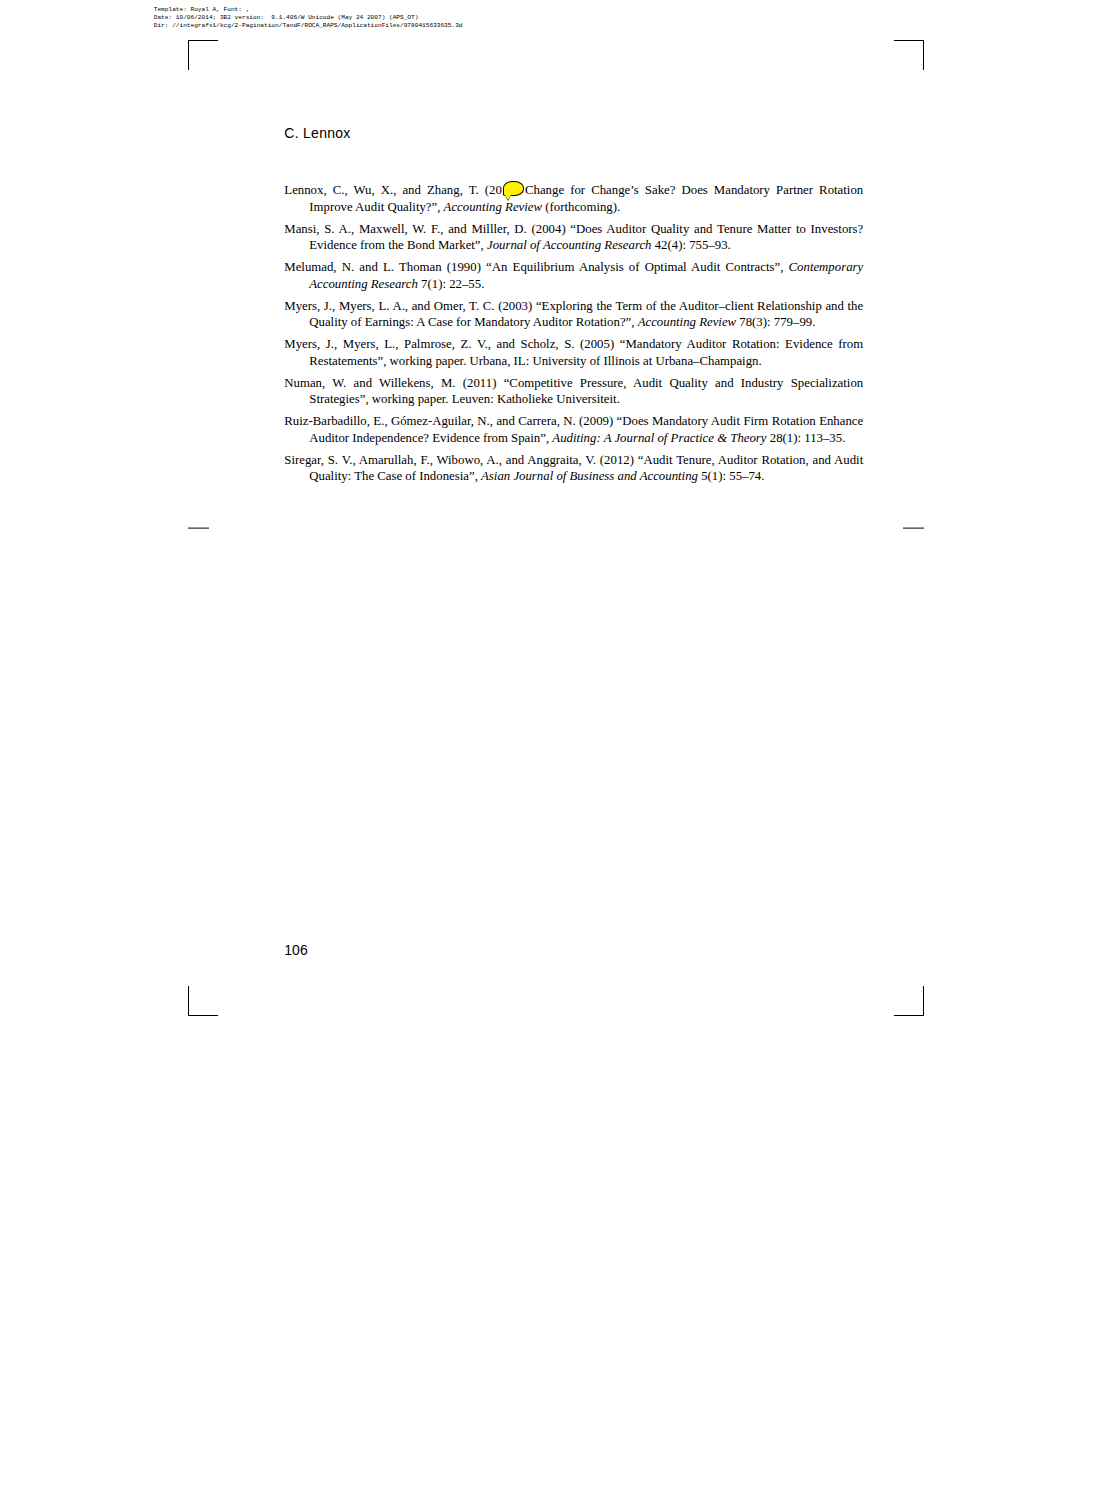Template: Royal A, Font: , Date: 10/06/2014; 3B2 version: 9.1.406/W Unicode (May 24 2007) (APS_OT) Dir: //integrafs1/kcg/2-Pagination/TandF/ROCA_RAPS/ApplicationFiles/9780415633635.3d
C. Lennox
Lennox, C., Wu, X., and Zhang, T. (20 Change for Change’s Sake? Does Mandatory Partner Rotation Improve Audit Quality?”, Accounting Review (forthcoming).
Mansi, S. A., Maxwell, W. F., and Milller, D. (2004) “Does Auditor Quality and Tenure Matter to Investors? Evidence from the Bond Market”, Journal of Accounting Research 42(4): 755–93.
Melumad, N. and L. Thoman (1990) “An Equilibrium Analysis of Optimal Audit Contracts”, Contemporary Accounting Research 7(1): 22–55.
Myers, J., Myers, L. A., and Omer, T. C. (2003) “Exploring the Term of the Auditor–client Relationship and the Quality of Earnings: A Case for Mandatory Auditor Rotation?”, Accounting Review 78(3): 779–99.
Myers, J., Myers, L., Palmrose, Z. V., and Scholz, S. (2005) “Mandatory Auditor Rotation: Evidence from Restatements”, working paper. Urbana, IL: University of Illinois at Urbana–Champaign.
Numan, W. and Willekens, M. (2011) “Competitive Pressure, Audit Quality and Industry Specialization Strategies”, working paper. Leuven: Katholieke Universiteit.
Ruiz-Barbadillo, E., Gómez-Aguilar, N., and Carrera, N. (2009) “Does Mandatory Audit Firm Rotation Enhance Auditor Independence? Evidence from Spain”, Auditing: A Journal of Practice & Theory 28(1): 113–35.
Siregar, S. V., Amarullah, F., Wibowo, A., and Anggraita, V. (2012) “Audit Tenure, Auditor Rotation, and Audit Quality: The Case of Indonesia”, Asian Journal of Business and Accounting 5(1): 55–74.
106